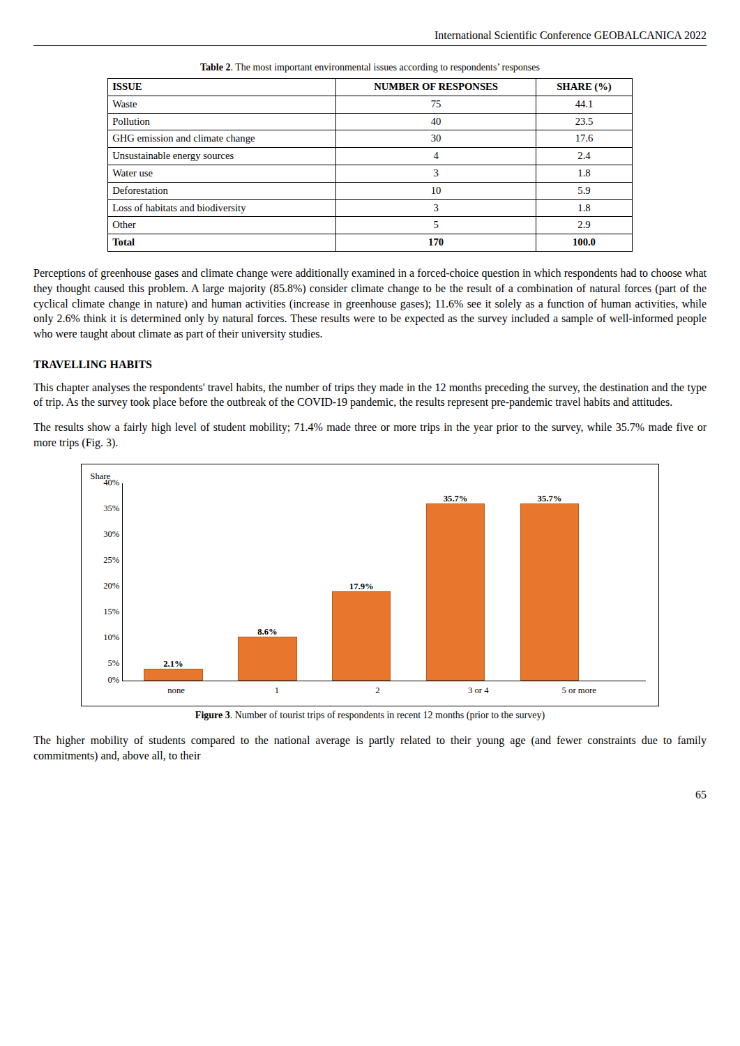International Scientific Conference GEOBALCANICA 2022
Table 2. The most important environmental issues according to respondents’ responses
| ISSUE | NUMBER OF RESPONSES | SHARE (%) |
| --- | --- | --- |
| Waste | 75 | 44.1 |
| Pollution | 40 | 23.5 |
| GHG emission and climate change | 30 | 17.6 |
| Unsustainable energy sources | 4 | 2.4 |
| Water use | 3 | 1.8 |
| Deforestation | 10 | 5.9 |
| Loss of habitats and biodiversity | 3 | 1.8 |
| Other | 5 | 2.9 |
| Total | 170 | 100.0 |
Perceptions of greenhouse gases and climate change were additionally examined in a forced-choice question in which respondents had to choose what they thought caused this problem. A large majority (85.8%) consider climate change to be the result of a combination of natural forces (part of the cyclical climate change in nature) and human activities (increase in greenhouse gases); 11.6% see it solely as a function of human activities, while only 2.6% think it is determined only by natural forces. These results were to be expected as the survey included a sample of well-informed people who were taught about climate as part of their university studies.
Travelling habits
This chapter analyses the respondents' travel habits, the number of trips they made in the 12 months preceding the survey, the destination and the type of trip. As the survey took place before the outbreak of the COVID-19 pandemic, the results represent pre-pandemic travel habits and attitudes.
The results show a fairly high level of student mobility; 71.4% made three or more trips in the year prior to the survey, while 35.7% made five or more trips (Fig. 3).
Share
40%
35%
30%
25%
20%
15%
10%
5%
0%
2.1%
8.6%
17.9%
35.7%
35.7%
none
1
2
3 or 4
5 or more
Figure 3. Number of tourist trips of respondents in recent 12 months (prior to the survey)
The higher mobility of students compared to the national average is partly related to their young age (and fewer constraints due to family commitments) and, above all, to their
65